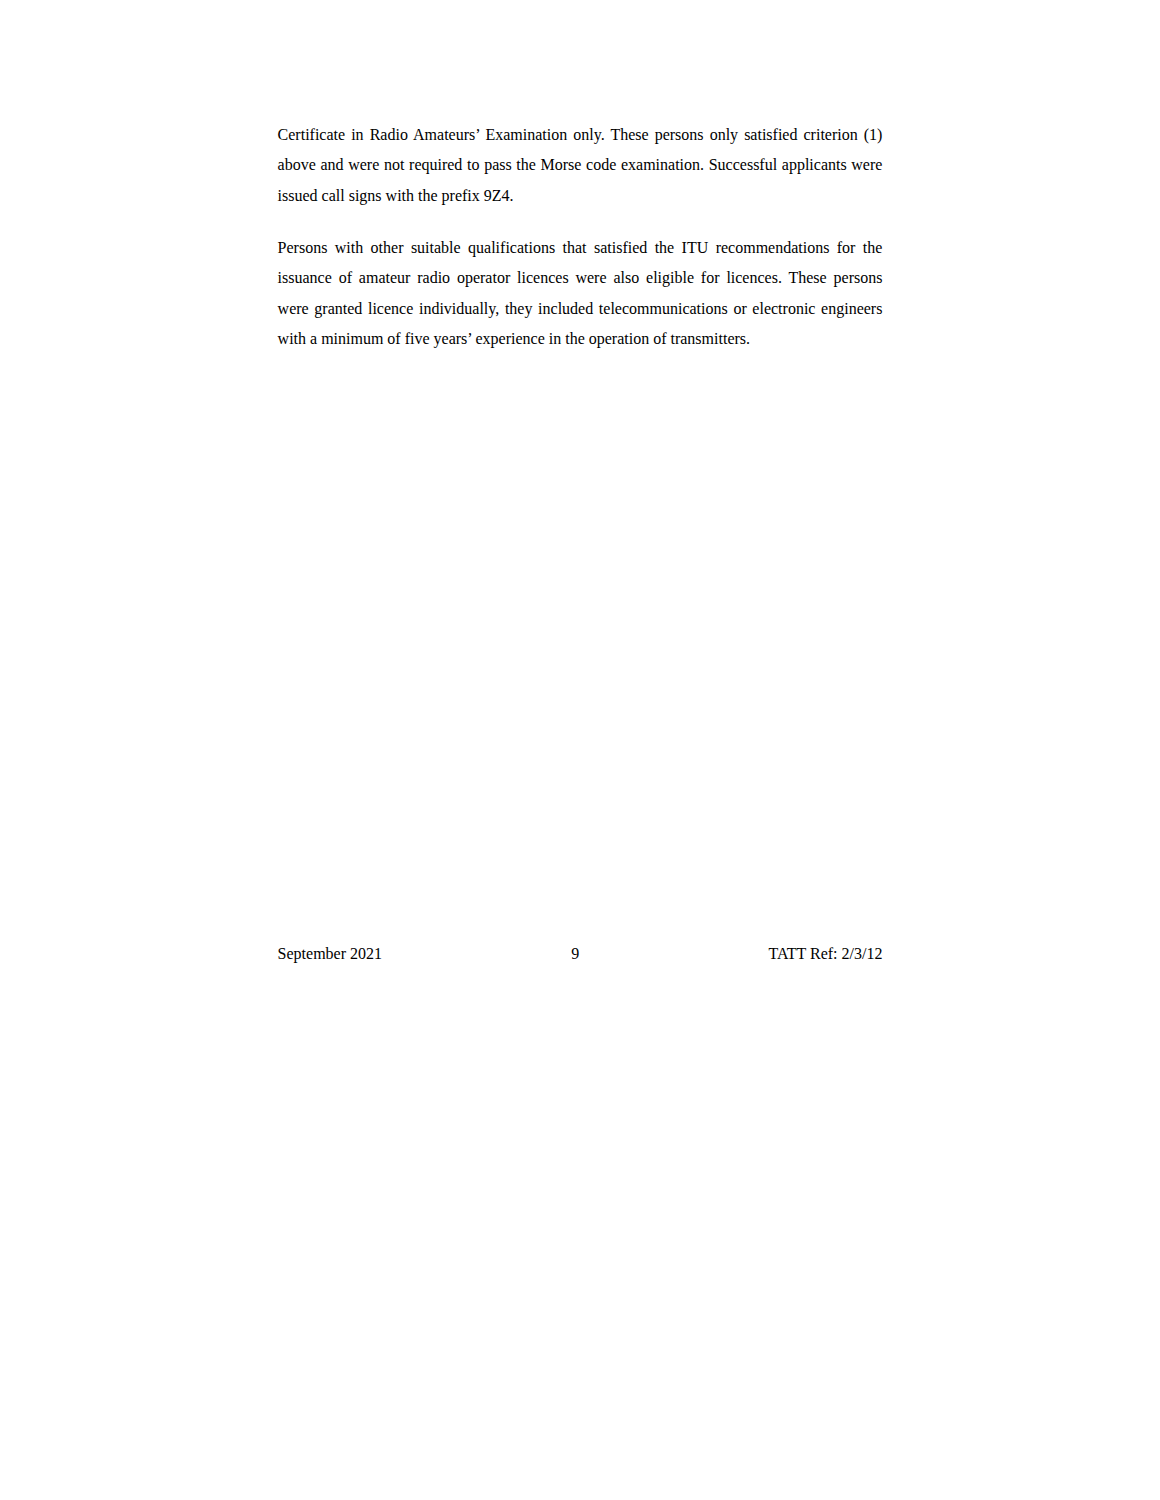Certificate in Radio Amateurs’ Examination only. These persons only satisfied criterion (1) above and were not required to pass the Morse code examination. Successful applicants were issued call signs with the prefix 9Z4.
Persons with other suitable qualifications that satisfied the ITU recommendations for the issuance of amateur radio operator licences were also eligible for licences. These persons were granted licence individually, they included telecommunications or electronic engineers with a minimum of five years’ experience in the operation of transmitters.
September 2021
9
TATT Ref: 2/3/12